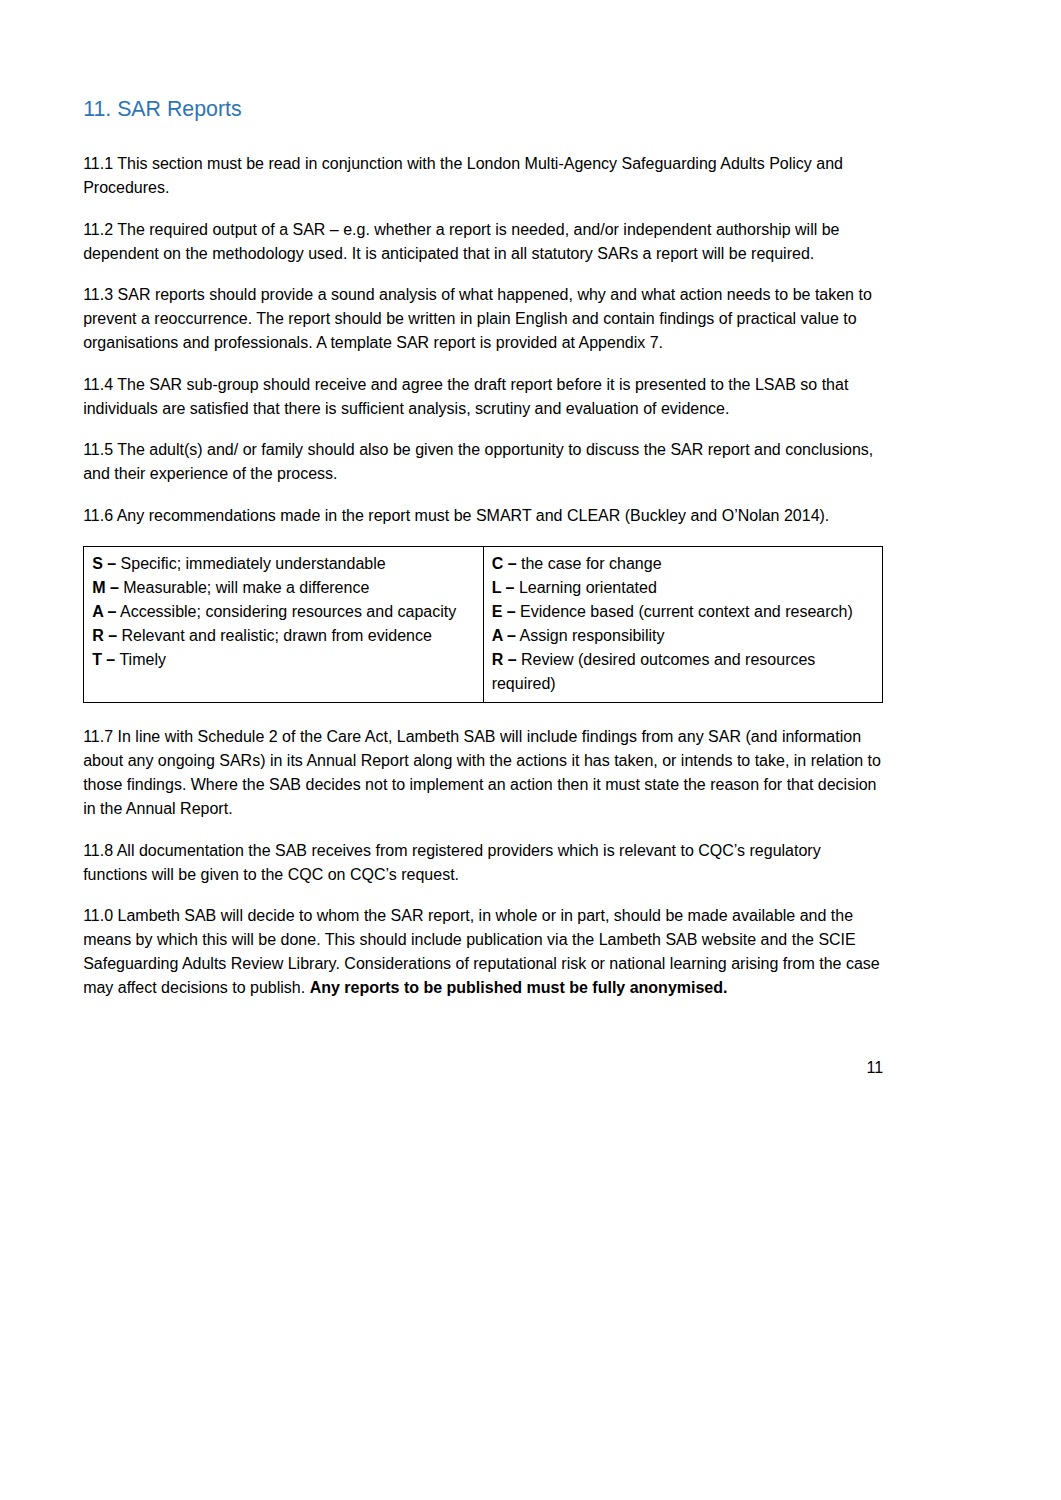11. SAR Reports
11.1 This section must be read in conjunction with the London Multi-Agency Safeguarding Adults Policy and Procedures.
11.2 The required output of a SAR – e.g. whether a report is needed, and/or independent authorship will be dependent on the methodology used. It is anticipated that in all statutory SARs a report will be required.
11.3 SAR reports should provide a sound analysis of what happened, why and what action needs to be taken to prevent a reoccurrence. The report should be written in plain English and contain findings of practical value to organisations and professionals. A template SAR report is provided at Appendix 7.
11.4 The SAR sub-group should receive and agree the draft report before it is presented to the LSAB so that individuals are satisfied that there is sufficient analysis, scrutiny and evaluation of evidence.
11.5 The adult(s) and/ or family should also be given the opportunity to discuss the SAR report and conclusions, and their experience of the process.
11.6 Any recommendations made in the report must be SMART and CLEAR (Buckley and O’Nolan 2014).
| S – Specific; immediately understandable M – Measurable; will make a difference A – Accessible; considering resources and capacity R – Relevant and realistic; drawn from evidence T – Timely | C – the case for change L – Learning orientated E – Evidence based (current context and research) A – Assign responsibility R – Review (desired outcomes and resources required) |
11.7 In line with Schedule 2 of the Care Act, Lambeth SAB will include findings from any SAR (and information about any ongoing SARs) in its Annual Report along with the actions it has taken, or intends to take, in relation to those findings. Where the SAB decides not to implement an action then it must state the reason for that decision in the Annual Report.
11.8 All documentation the SAB receives from registered providers which is relevant to CQC’s regulatory functions will be given to the CQC on CQC’s request.
11.0 Lambeth SAB will decide to whom the SAR report, in whole or in part, should be made available and the means by which this will be done. This should include publication via the Lambeth SAB website and the SCIE Safeguarding Adults Review Library. Considerations of reputational risk or national learning arising from the case may affect decisions to publish. Any reports to be published must be fully anonymised.
11